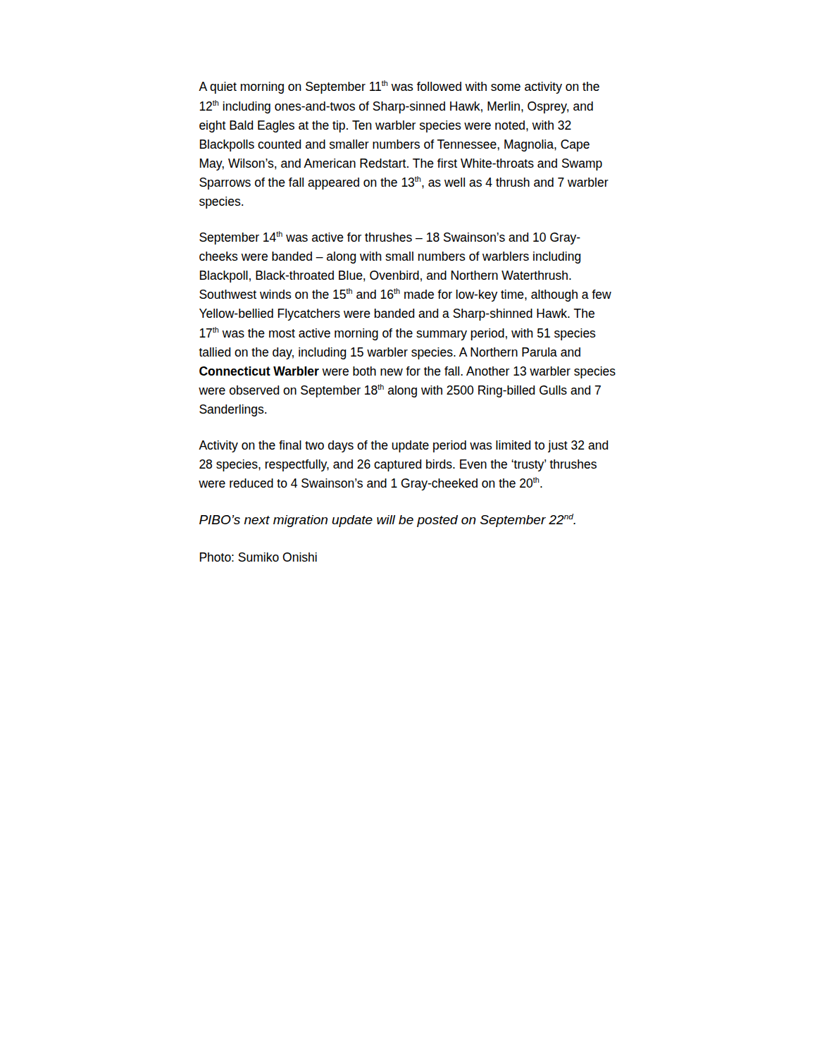A quiet morning on September 11th was followed with some activity on the 12th including ones-and-twos of Sharp-sinned Hawk, Merlin, Osprey, and eight Bald Eagles at the tip. Ten warbler species were noted, with 32 Blackpolls counted and smaller numbers of Tennessee, Magnolia, Cape May, Wilson’s, and American Redstart. The first White-throats and Swamp Sparrows of the fall appeared on the 13th, as well as 4 thrush and 7 warbler species.
September 14th was active for thrushes – 18 Swainson’s and 10 Gray-cheeks were banded – along with small numbers of warblers including Blackpoll, Black-throated Blue, Ovenbird, and Northern Waterthrush. Southwest winds on the 15th and 16th made for low-key time, although a few Yellow-bellied Flycatchers were banded and a Sharp-shinned Hawk. The 17th was the most active morning of the summary period, with 51 species tallied on the day, including 15 warbler species. A Northern Parula and Connecticut Warbler were both new for the fall. Another 13 warbler species were observed on September 18th along with 2500 Ring-billed Gulls and 7 Sanderlings.
Activity on the final two days of the update period was limited to just 32 and 28 species, respectfully, and 26 captured birds. Even the ‘trusty’ thrushes were reduced to 4 Swainson’s and 1 Gray-cheeked on the 20th.
PIBO’s next migration update will be posted on September 22nd.
Photo: Sumiko Onishi